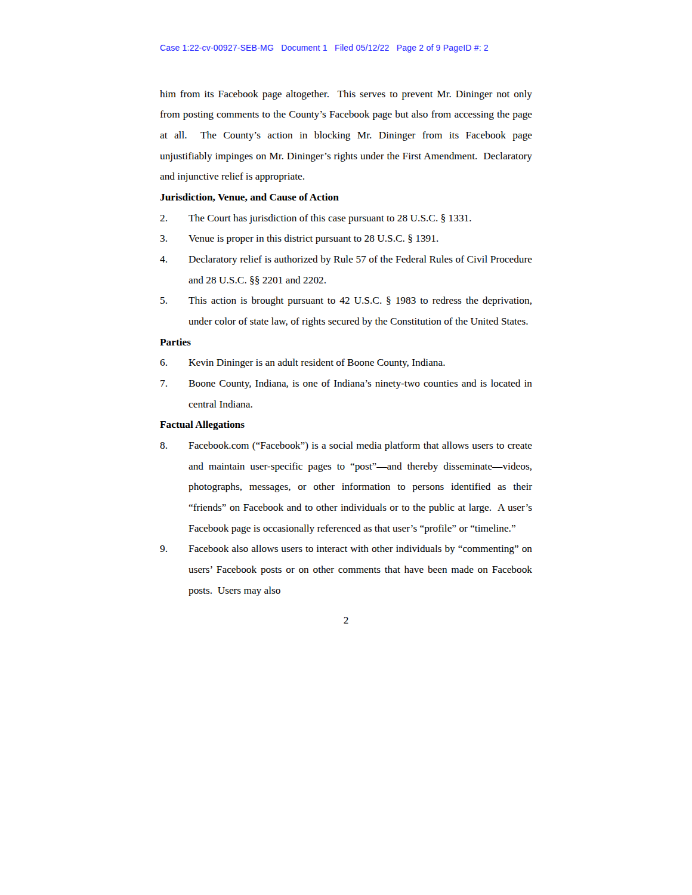Case 1:22-cv-00927-SEB-MG Document 1 Filed 05/12/22 Page 2 of 9 PageID #: 2
him from its Facebook page altogether. This serves to prevent Mr. Dininger not only from posting comments to the County’s Facebook page but also from accessing the page at all. The County’s action in blocking Mr. Dininger from its Facebook page unjustifiably impinges on Mr. Dininger’s rights under the First Amendment. Declaratory and injunctive relief is appropriate.
Jurisdiction, Venue, and Cause of Action
2. The Court has jurisdiction of this case pursuant to 28 U.S.C. § 1331.
3. Venue is proper in this district pursuant to 28 U.S.C. § 1391.
4. Declaratory relief is authorized by Rule 57 of the Federal Rules of Civil Procedure and 28 U.S.C. §§ 2201 and 2202.
5. This action is brought pursuant to 42 U.S.C. § 1983 to redress the deprivation, under color of state law, of rights secured by the Constitution of the United States.
Parties
6. Kevin Dininger is an adult resident of Boone County, Indiana.
7. Boone County, Indiana, is one of Indiana’s ninety-two counties and is located in central Indiana.
Factual Allegations
8. Facebook.com (“Facebook”) is a social media platform that allows users to create and maintain user-specific pages to “post”—and thereby disseminate—videos, photographs, messages, or other information to persons identified as their “friends” on Facebook and to other individuals or to the public at large. A user’s Facebook page is occasionally referenced as that user’s “profile” or “timeline.”
9. Facebook also allows users to interact with other individuals by “commenting” on users’ Facebook posts or on other comments that have been made on Facebook posts. Users may also
2